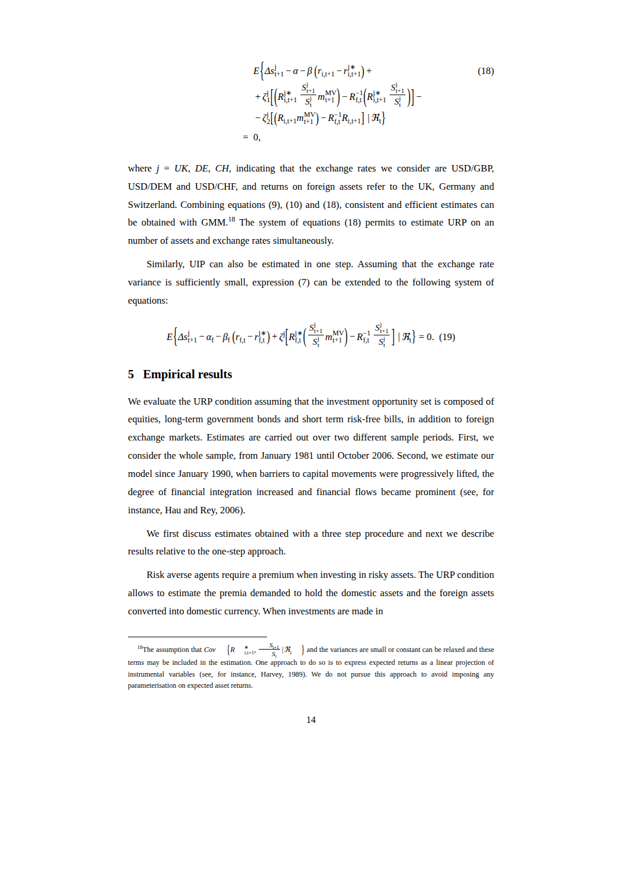(18)
| | | E { Δs j t+1 − α − β ( r i,t+1 − r j∗ i,t+1 ) + |
| | | + ζ j 1 [ ( R j∗ i,t+1 S j t+1 S j t m MV t+1 ) − R −1 f,t ( R j∗ i,t+1 S j t+1 S j t ) ] − |
| | | − ζ j 2 [ ( R i,t+1 m MV t+1 ) − R −1 f,t R i,t+1 ] / ℜ t } |
| | = | 0, |
where j = UK, DE, CH, indicating that the exchange rates we consider are USD/GBP, USD/DEM and USD/CHF, and returns on foreign assets refer to the UK, Germany and Switzerland. Combining equations (9), (10) and (18), consistent and efficient estimates can be obtained with GMM.18 The system of equations (18) permits to estimate URP on an number of assets and exchange rates simultaneously.
Similarly, UIP can also be estimated in one step. Assuming that the exchange rate variance is sufficiently small, expression (7) can be extended to the following system of equations:
E{Δs jt+1−αf−βf (rf,t−rj∗f,t)+ζj[Rj∗f,t(Sjt+1 Sjt mMV t+1)−R−1 f,t Sjt+1 Sjt] |ℜt} = 0. (19)
5 Empirical results
We evaluate the URP condition assuming that the investment opportunity set is composed of equities, long-term government bonds and short term risk-free bills, in addition to foreign exchange markets. Estimates are carried out over two different sample periods. First, we consider the whole sample, from January 1981 until October 2006. Second, we estimate our model since January 1990, when barriers to capital movements were progressively lifted, the degree of financial integration increased and financial flows became prominent (see, for instance, Hau and Rey, 2006).
We first discuss estimates obtained with a three step procedure and next we describe results relative to the one-step approach.
Risk averse agents require a premium when investing in risky assets. The URP condition allows to estimate the premia demanded to hold the domestic assets and the foreign assets converted into domestic currency. When investments are made in
18The assumption that Cov {R∗i,t+1, St+1 St|ℜt} and the variances are small or constant can be relaxed and these terms may be included in the estimation. One approach to do so is to express expected returns as a linear projection of instrumental variables (see, for instance, Harvey, 1989). We do not pursue this approach to avoid imposing any parameterisation on expected asset returns.
14